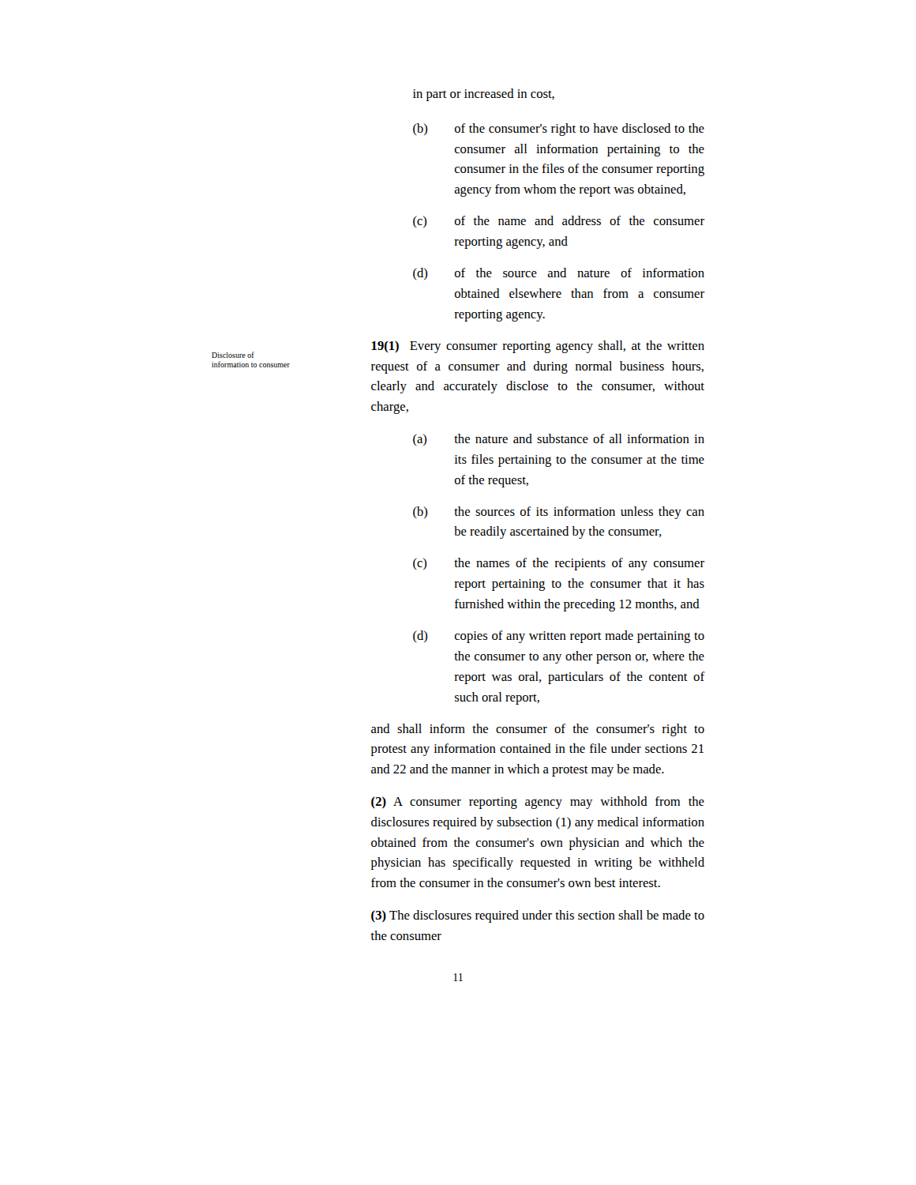in part or increased in cost,
(b)
of the consumer's right to have disclosed to the consumer all information pertaining to the consumer in the files of the consumer reporting agency from whom the report was obtained,
(c)
of the name and address of the consumer reporting agency, and
(d)
of the source and nature of information obtained elsewhere than from a consumer reporting agency.
19(1) Every consumer reporting agency shall, at the written request of a consumer and during normal business hours, clearly and accurately disclose to the consumer, without charge,
(a)
the nature and substance of all information in its files pertaining to the consumer at the time of the request,
(b)
the sources of its information unless they can be readily ascertained by the consumer,
(c)
the names of the recipients of any consumer report pertaining to the consumer that it has furnished within the preceding 12 months, and
(d)
copies of any written report made pertaining to the consumer to any other person or, where the report was oral, particulars of the content of such oral report,
and shall inform the consumer of the consumer's right to protest any information contained in the file under sections 21 and 22 and the manner in which a protest may be made.
(2) A consumer reporting agency may withhold from the disclosures required by subsection (1) any medical information obtained from the consumer's own physician and which the physician has specifically requested in writing be withheld from the consumer in the consumer's own best interest.
(3) The disclosures required under this section shall be made to the consumer
Disclosure of information to consumer
11